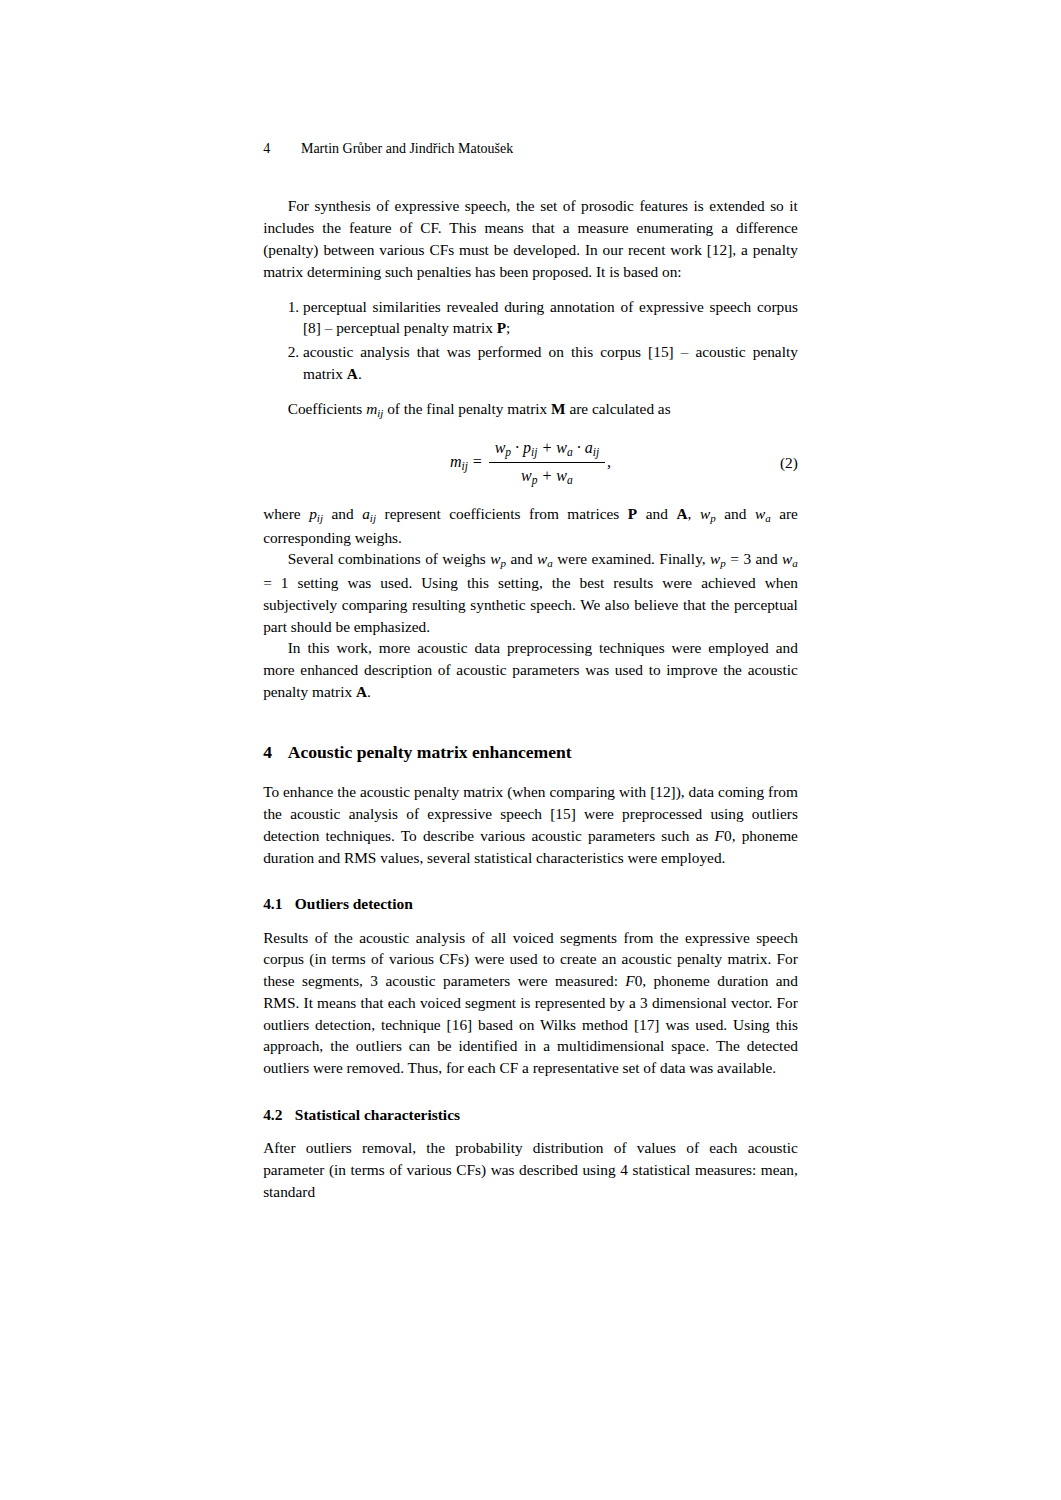4 Martin Grůber and Jindřich Matoušek
For synthesis of expressive speech, the set of prosodic features is extended so it includes the feature of CF. This means that a measure enumerating a difference (penalty) between various CFs must be developed. In our recent work [12], a penalty matrix determining such penalties has been proposed. It is based on:
perceptual similarities revealed during annotation of expressive speech corpus [8] – perceptual penalty matrix P;
acoustic analysis that was performed on this corpus [15] – acoustic penalty matrix A.
Coefficients mij of the final penalty matrix M are calculated as
mij = wp · pij + wa · aij wp + wa , (2)
where pij and aij represent coefficients from matrices P and A, wp and wa are corresponding weighs.
Several combinations of weighs wp and wa were examined. Finally, wp = 3 and wa = 1 setting was used. Using this setting, the best results were achieved when subjectively comparing resulting synthetic speech. We also believe that the perceptual part should be emphasized.
In this work, more acoustic data preprocessing techniques were employed and more enhanced description of acoustic parameters was used to improve the acoustic penalty matrix A.
4 Acoustic penalty matrix enhancement
To enhance the acoustic penalty matrix (when comparing with [12]), data coming from the acoustic analysis of expressive speech [15] were preprocessed using outliers detection techniques. To describe various acoustic parameters such as F0, phoneme duration and RMS values, several statistical characteristics were employed.
4.1 Outliers detection
Results of the acoustic analysis of all voiced segments from the expressive speech corpus (in terms of various CFs) were used to create an acoustic penalty matrix. For these segments, 3 acoustic parameters were measured: F0, phoneme duration and RMS. It means that each voiced segment is represented by a 3 dimensional vector. For outliers detection, technique [16] based on Wilks method [17] was used. Using this approach, the outliers can be identified in a multidimensional space. The detected outliers were removed. Thus, for each CF a representative set of data was available.
4.2 Statistical characteristics
After outliers removal, the probability distribution of values of each acoustic parameter (in terms of various CFs) was described using 4 statistical measures: mean, standard